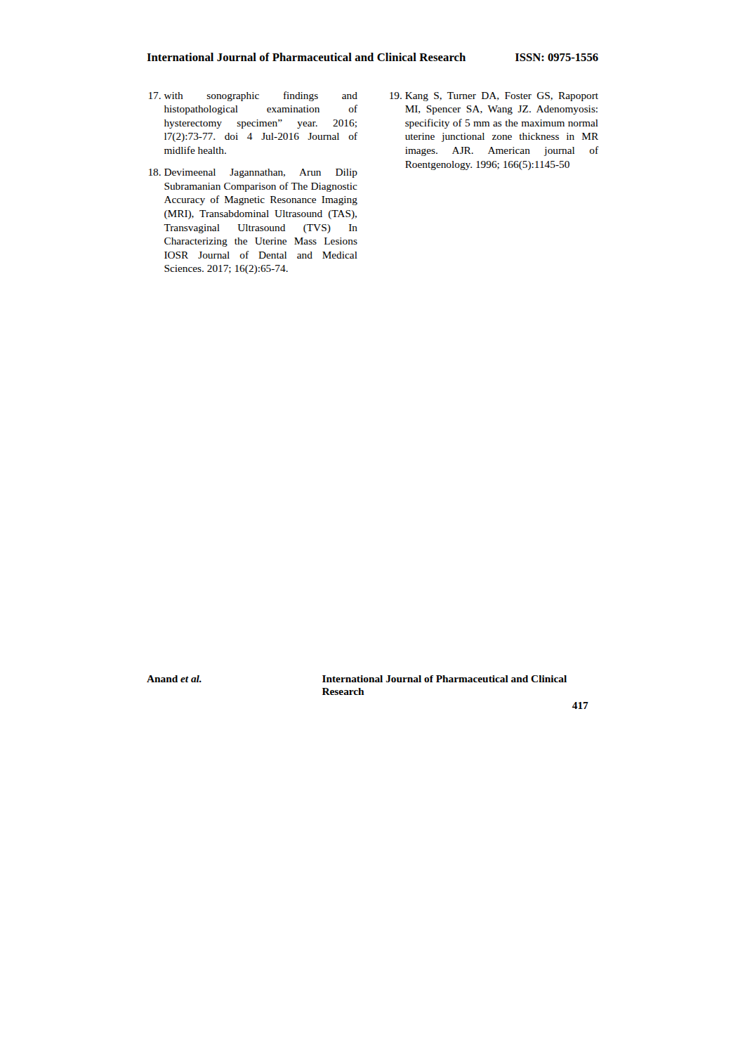International Journal of Pharmaceutical and Clinical Research ISSN: 0975-1556
with sonographic findings and histopathological examination of hysterectomy specimen” year. 2016; l7(2):73-77. doi 4 Jul-2016 Journal of midlife health.
Devimeenal Jagannathan, Arun Dilip Subramanian Comparison of The Diagnostic Accuracy of Magnetic Resonance Imaging (MRI), Transabdominal Ultrasound (TAS), Transvaginal Ultrasound (TVS) In Characterizing the Uterine Mass Lesions IOSR Journal of Dental and Medical Sciences. 2017; 16(2):65-74.
Kang S, Turner DA, Foster GS, Rapoport MI, Spencer SA, Wang JZ. Adenomyosis: specificity of 5 mm as the maximum normal uterine junctional zone thickness in MR images. AJR. American journal of Roentgenology. 1996; 166(5):1145-50
Anand et al. International Journal of Pharmaceutical and Clinical Research
417